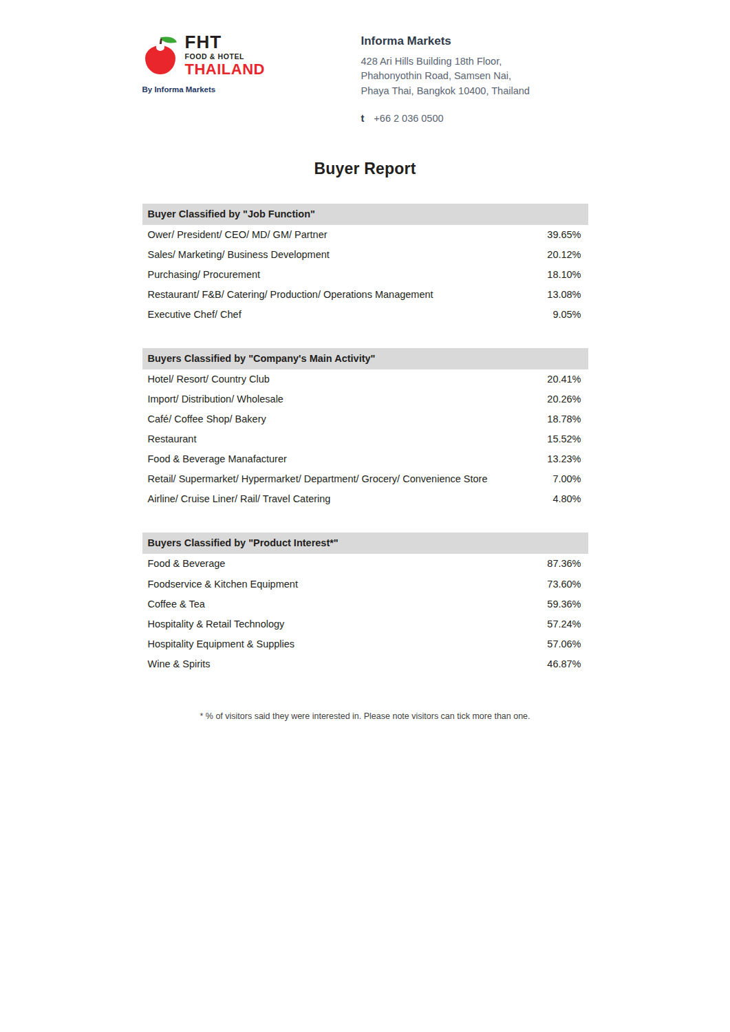FHT
FOOD & HOTEL
THAILAND
By Informa Markets
Informa Markets
428 Ari Hills Building 18th Floor,
Phahonyothin Road, Samsen Nai,
Phaya Thai, Bangkok 10400, Thailand
t+66 2 036 0500
Buyer Report
Buyer Classified by "Job Function"
| Ower/ President/ CEO/ MD/ GM/ Partner | 39.65% |
| Sales/ Marketing/ Business Development | 20.12% |
| Purchasing/ Procurement | 18.10% |
| Restaurant/ F&B/ Catering/ Production/ Operations Management | 13.08% |
| Executive Chef/ Chef | 9.05% |
Buyers Classified by "Company's Main Activity"
| Hotel/ Resort/ Country Club | 20.41% |
| Import/ Distribution/ Wholesale | 20.26% |
| Café/ Coffee Shop/ Bakery | 18.78% |
| Restaurant | 15.52% |
| Food & Beverage Manafacturer | 13.23% |
| Retail/ Supermarket/ Hypermarket/ Department/ Grocery/ Convenience Store | 7.00% |
| Airline/ Cruise Liner/ Rail/ Travel Catering | 4.80% |
Buyers Classified by "Product Interest*"
| Food & Beverage | 87.36% |
| Foodservice & Kitchen Equipment | 73.60% |
| Coffee & Tea | 59.36% |
| Hospitality & Retail Technology | 57.24% |
| Hospitality Equipment & Supplies | 57.06% |
| Wine & Spirits | 46.87% |
* % of visitors said they were interested in. Please note visitors can tick more than one.